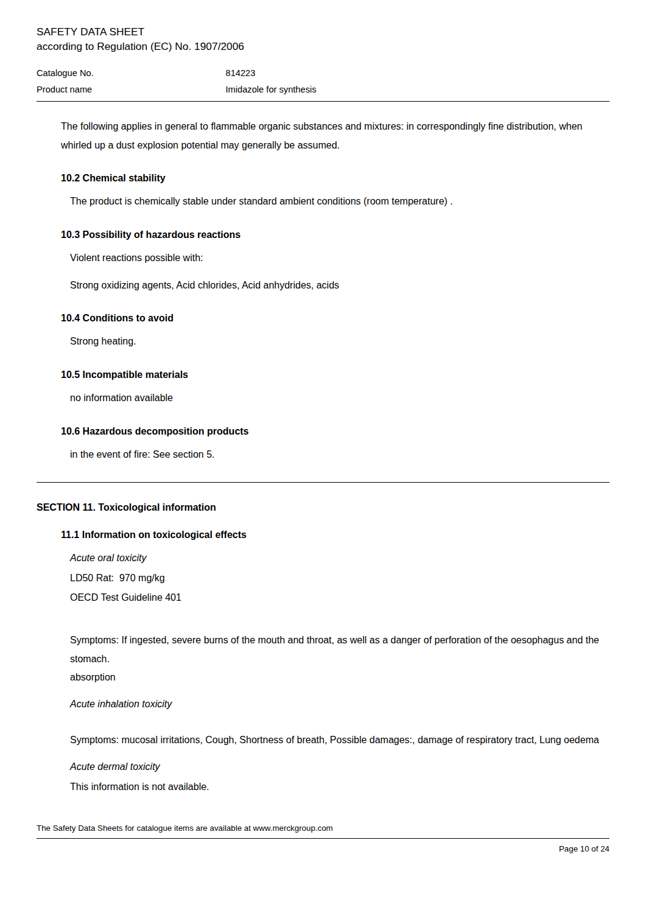SAFETY DATA SHEET
according to Regulation (EC) No. 1907/2006
| Catalogue No. | 814223 |
| Product name | Imidazole for synthesis |
The following applies in general to flammable organic substances and mixtures: in correspondingly fine distribution, when whirled up a dust explosion potential may generally be assumed.
10.2 Chemical stability
The product is chemically stable under standard ambient conditions (room temperature) .
10.3 Possibility of hazardous reactions
Violent reactions possible with:
Strong oxidizing agents, Acid chlorides, Acid anhydrides, acids
10.4 Conditions to avoid
Strong heating.
10.5 Incompatible materials
no information available
10.6 Hazardous decomposition products
in the event of fire: See section 5.
SECTION 11. Toxicological information
11.1 Information on toxicological effects
Acute oral toxicity
LD50 Rat: 970 mg/kg
OECD Test Guideline 401
Symptoms: If ingested, severe burns of the mouth and throat, as well as a danger of perforation of the oesophagus and the stomach.
absorption
Acute inhalation toxicity
Symptoms: mucosal irritations, Cough, Shortness of breath, Possible damages:, damage of respiratory tract, Lung oedema
Acute dermal toxicity
This information is not available.
The Safety Data Sheets for catalogue items are available at www.merckgroup.com
Page 10 of 24